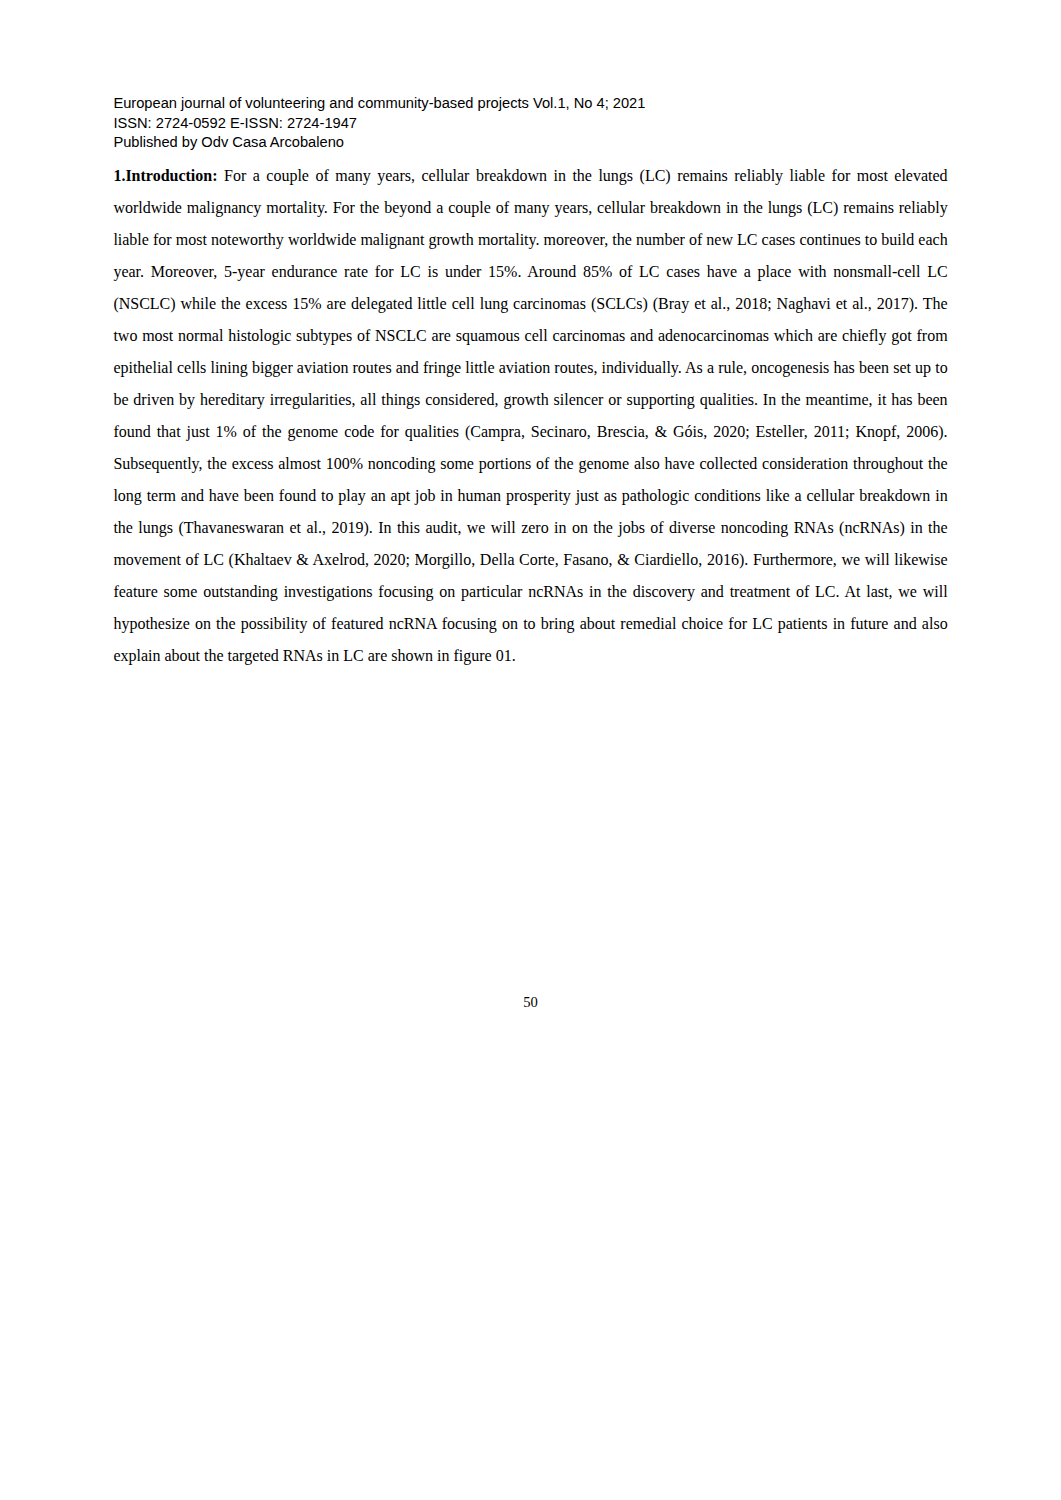European journal of volunteering and community-based projects Vol.1, No 4; 2021
ISSN: 2724-0592 E-ISSN: 2724-1947
Published by Odv Casa Arcobaleno
1.Introduction:
For a couple of many years, cellular breakdown in the lungs (LC) remains reliably liable for most elevated worldwide malignancy mortality. For the beyond a couple of many years, cellular breakdown in the lungs (LC) remains reliably liable for most noteworthy worldwide malignant growth mortality. moreover, the number of new LC cases continues to build each year. Moreover, 5-year endurance rate for LC is under 15%. Around 85% of LC cases have a place with nonsmall-cell LC (NSCLC) while the excess 15% are delegated little cell lung carcinomas (SCLCs) (Bray et al., 2018; Naghavi et al., 2017). The two most normal histologic subtypes of NSCLC are squamous cell carcinomas and adenocarcinomas which are chiefly got from epithelial cells lining bigger aviation routes and fringe little aviation routes, individually. As a rule, oncogenesis has been set up to be driven by hereditary irregularities, all things considered, growth silencer or supporting qualities. In the meantime, it has been found that just 1% of the genome code for qualities (Campra, Secinaro, Brescia, & Góis, 2020; Esteller, 2011; Knopf, 2006). Subsequently, the excess almost 100% noncoding some portions of the genome also have collected consideration throughout the long term and have been found to play an apt job in human prosperity just as pathologic conditions like a cellular breakdown in the lungs (Thavaneswaran et al., 2019). In this audit, we will zero in on the jobs of diverse noncoding RNAs (ncRNAs) in the movement of LC (Khaltaev & Axelrod, 2020; Morgillo, Della Corte, Fasano, & Ciardiello, 2016). Furthermore, we will likewise feature some outstanding investigations focusing on particular ncRNAs in the discovery and treatment of LC. At last, we will hypothesize on the possibility of featured ncRNA focusing on to bring about remedial choice for LC patients in future and also explain about the targeted RNAs in LC are shown in figure 01.
50